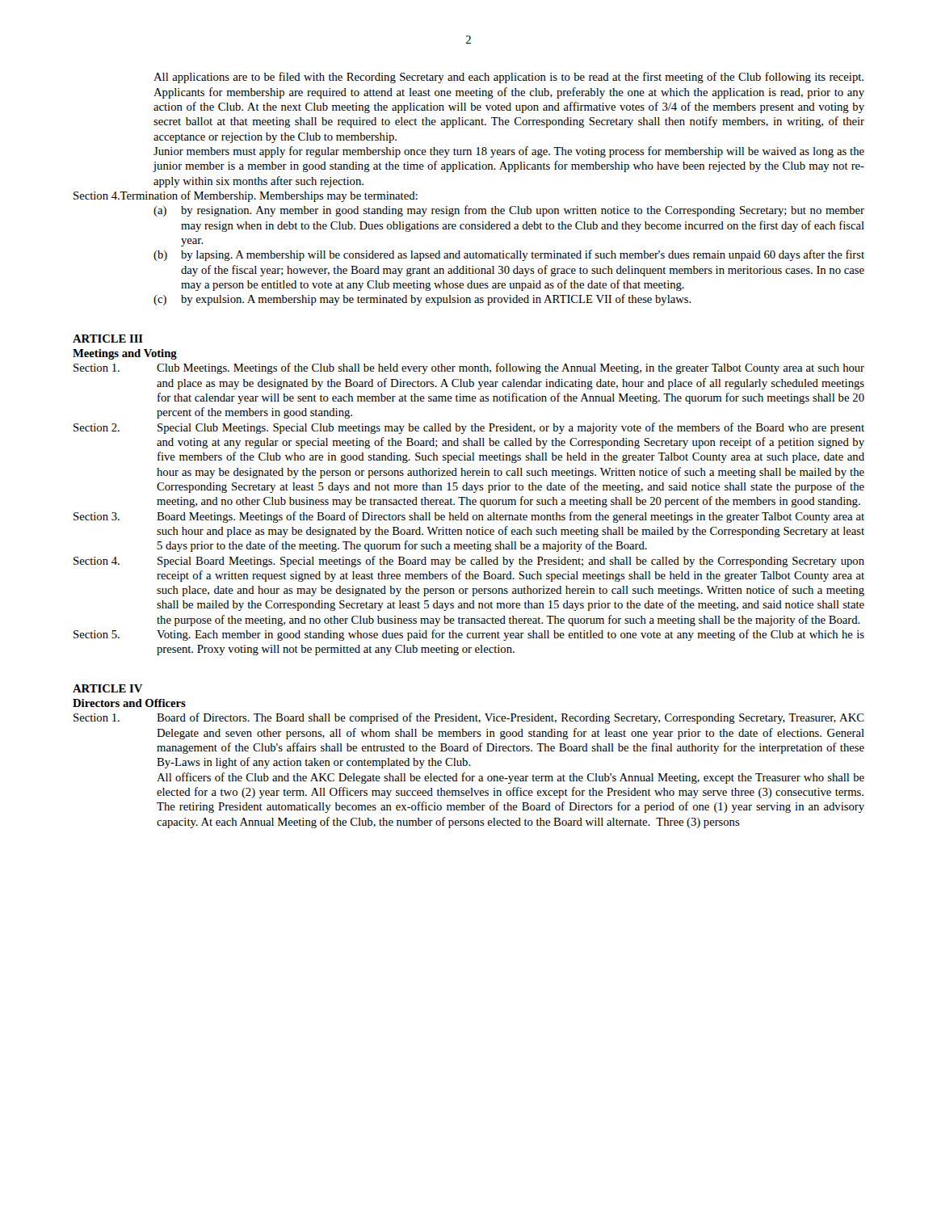2
All applications are to be filed with the Recording Secretary and each application is to be read at the first meeting of the Club following its receipt. Applicants for membership are required to attend at least one meeting of the club, preferably the one at which the application is read, prior to any action of the Club. At the next Club meeting the application will be voted upon and affirmative votes of 3/4 of the members present and voting by secret ballot at that meeting shall be required to elect the applicant. The Corresponding Secretary shall then notify members, in writing, of their acceptance or rejection by the Club to membership.
Junior members must apply for regular membership once they turn 18 years of age. The voting process for membership will be waived as long as the junior member is a member in good standing at the time of application. Applicants for membership who have been rejected by the Club may not re-apply within six months after such rejection.
Section 4.Termination of Membership. Memberships may be terminated:
(a)
by resignation. Any member in good standing may resign from the Club upon written notice to the Corresponding Secretary; but no member may resign when in debt to the Club. Dues obligations are considered a debt to the Club and they become incurred on the first day of each fiscal year.
(b)
by lapsing. A membership will be considered as lapsed and automatically terminated if such member's dues remain unpaid 60 days after the first day of the fiscal year; however, the Board may grant an additional 30 days of grace to such delinquent members in meritorious cases. In no case may a person be entitled to vote at any Club meeting whose dues are unpaid as of the date of that meeting.
(c)
by expulsion. A membership may be terminated by expulsion as provided in ARTICLE VII of these bylaws.
ARTICLE III
Meetings and Voting
Section 1.
Club Meetings. Meetings of the Club shall be held every other month, following the Annual Meeting, in the greater Talbot County area at such hour and place as may be designated by the Board of Directors. A Club year calendar indicating date, hour and place of all regularly scheduled meetings for that calendar year will be sent to each member at the same time as notification of the Annual Meeting. The quorum for such meetings shall be 20 percent of the members in good standing.
Section 2.
Special Club Meetings. Special Club meetings may be called by the President, or by a majority vote of the members of the Board who are present and voting at any regular or special meeting of the Board; and shall be called by the Corresponding Secretary upon receipt of a petition signed by five members of the Club who are in good standing. Such special meetings shall be held in the greater Talbot County area at such place, date and hour as may be designated by the person or persons authorized herein to call such meetings. Written notice of such a meeting shall be mailed by the Corresponding Secretary at least 5 days and not more than 15 days prior to the date of the meeting, and said notice shall state the purpose of the meeting, and no other Club business may be transacted thereat. The quorum for such a meeting shall be 20 percent of the members in good standing.
Section 3.
Board Meetings. Meetings of the Board of Directors shall be held on alternate months from the general meetings in the greater Talbot County area at such hour and place as may be designated by the Board. Written notice of each such meeting shall be mailed by the Corresponding Secretary at least 5 days prior to the date of the meeting. The quorum for such a meeting shall be a majority of the Board.
Section 4.
Special Board Meetings. Special meetings of the Board may be called by the President; and shall be called by the Corresponding Secretary upon receipt of a written request signed by at least three members of the Board. Such special meetings shall be held in the greater Talbot County area at such place, date and hour as may be designated by the person or persons authorized herein to call such meetings. Written notice of such a meeting shall be mailed by the Corresponding Secretary at least 5 days and not more than 15 days prior to the date of the meeting, and said notice shall state the purpose of the meeting, and no other Club business may be transacted thereat. The quorum for such a meeting shall be the majority of the Board.
Section 5.
Voting. Each member in good standing whose dues paid for the current year shall be entitled to one vote at any meeting of the Club at which he is present. Proxy voting will not be permitted at any Club meeting or election.
ARTICLE IV
Directors and Officers
Section 1.
Board of Directors. The Board shall be comprised of the President, Vice-President, Recording Secretary, Corresponding Secretary, Treasurer, AKC Delegate and seven other persons, all of whom shall be members in good standing for at least one year prior to the date of elections. General management of the Club's affairs shall be entrusted to the Board of Directors. The Board shall be the final authority for the interpretation of these By-Laws in light of any action taken or contemplated by the Club.
All officers of the Club and the AKC Delegate shall be elected for a one-year term at the Club's Annual Meeting, except the Treasurer who shall be elected for a two (2) year term. All Officers may succeed themselves in office except for the President who may serve three (3) consecutive terms. The retiring President automatically becomes an ex-officio member of the Board of Directors for a period of one (1) year serving in an advisory capacity. At each Annual Meeting of the Club, the number of persons elected to the Board will alternate. Three (3) persons